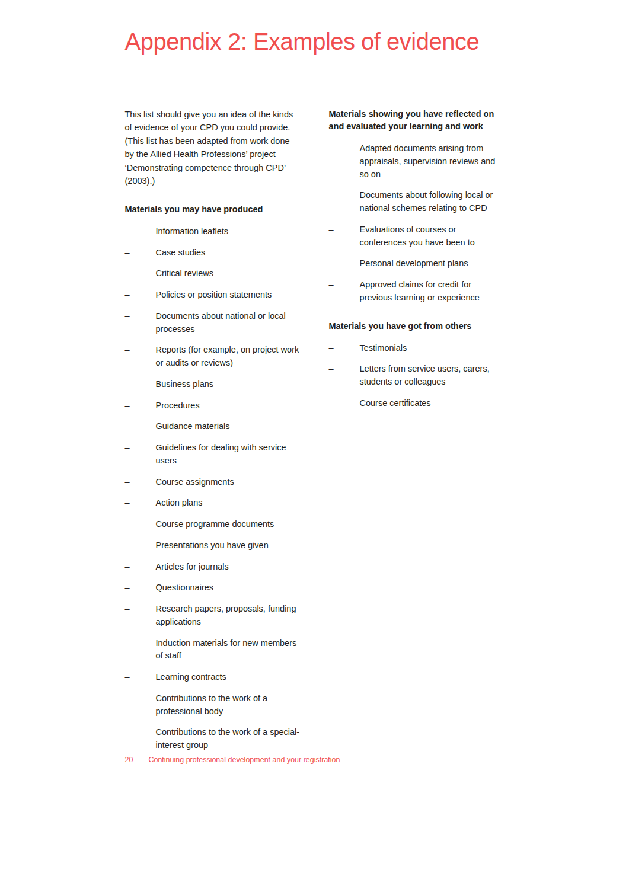Appendix 2: Examples of evidence
This list should give you an idea of the kinds of evidence of your CPD you could provide. (This list has been adapted from work done by the Allied Health Professions’ project ‘Demonstrating competence through CPD’ (2003).)
Materials you may have produced
Information leaflets
Case studies
Critical reviews
Policies or position statements
Documents about national or local processes
Reports (for example, on project work or audits or reviews)
Business plans
Procedures
Guidance materials
Guidelines for dealing with service users
Course assignments
Action plans
Course programme documents
Presentations you have given
Articles for journals
Questionnaires
Research papers, proposals, funding applications
Induction materials for new members of staff
Learning contracts
Contributions to the work of a professional body
Contributions to the work of a special-interest group
Materials showing you have reflected on and evaluated your learning and work
Adapted documents arising from appraisals, supervision reviews and so on
Documents about following local or national schemes relating to CPD
Evaluations of courses or conferences you have been to
Personal development plans
Approved claims for credit for previous learning or experience
Materials you have got from others
Testimonials
Letters from service users, carers, students or colleagues
Course certificates
20 Continuing professional development and your registration